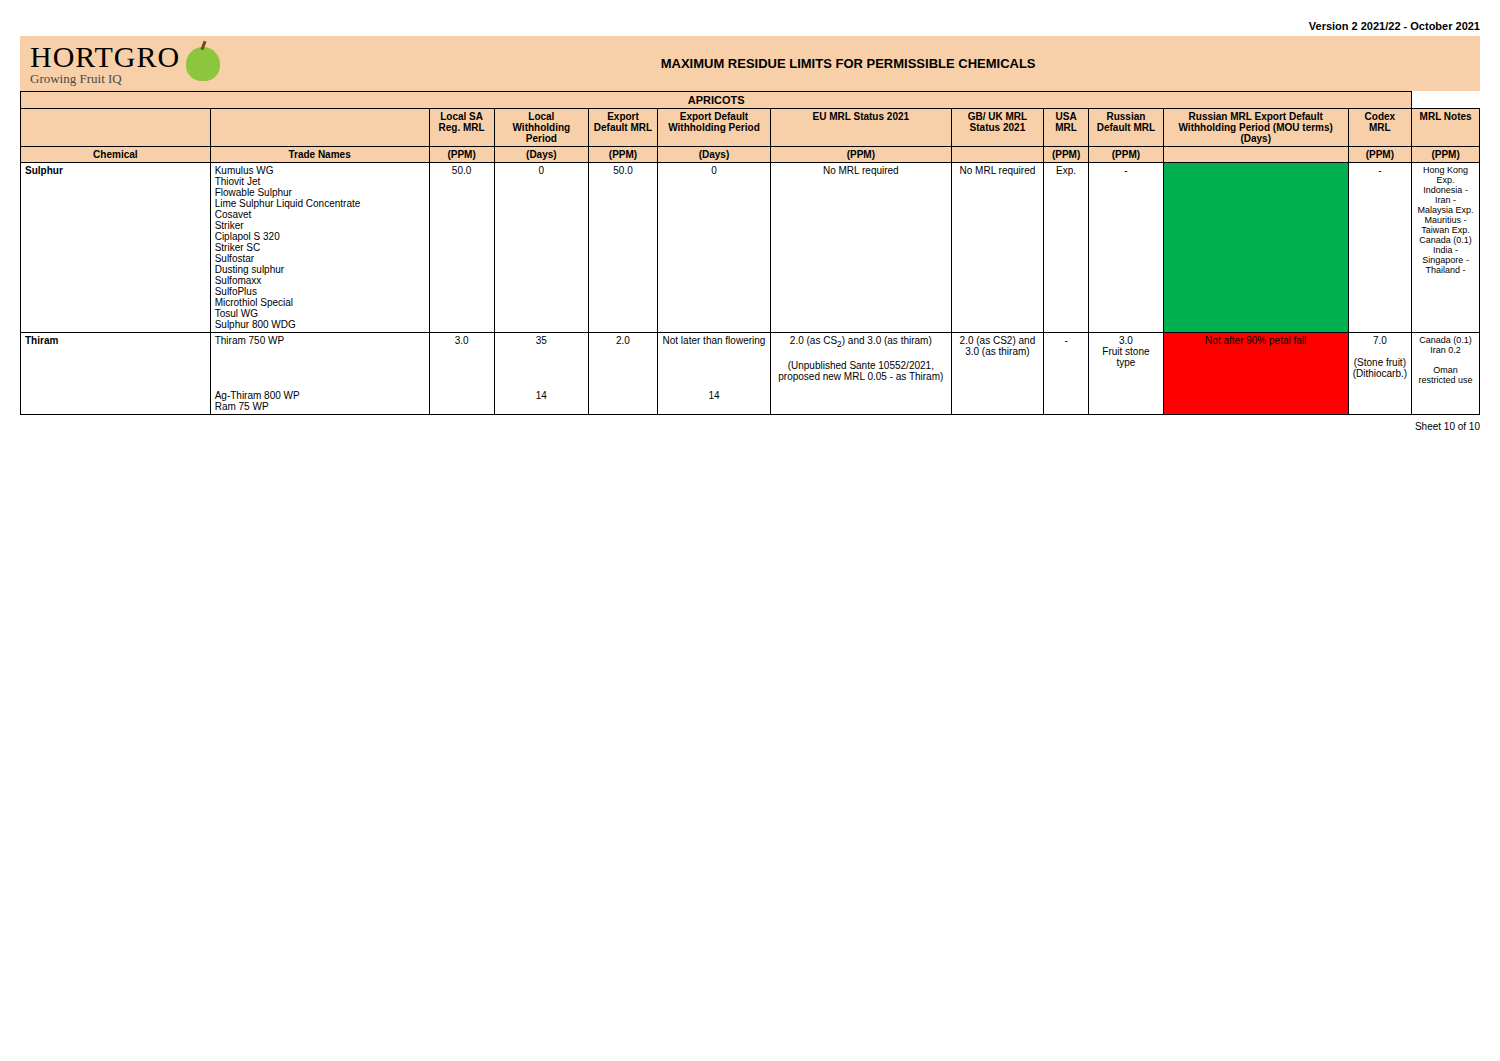Version 2 2021/22 - October 2021
HORTGRO
Growing Fruit IQ
MAXIMUM RESIDUE LIMITS FOR PERMISSIBLE CHEMICALS
| APRICOTS |
| --- |
| | | Local SA Reg. MRL | Local Withholding Period | Export Default MRL | Export Default Withholding Period | EU MRL Status 2021 | GB/ UK MRL Status 2021 | USA MRL | Russian Default MRL | Russian MRL Export Default Withholding Period (MOU terms) (Days) | Codex MRL | MRL Notes |
| Chemical | Trade Names | (PPM) | (Days) | (PPM) | (Days) | (PPM) | | (PPM) | (PPM) | | (PPM) | (PPM) |
| Sulphur | Kumulus WG Thiovit Jet Flowable Sulphur Lime Sulphur Liquid Concentrate Cosavet Striker Ciplapol S 320 Striker SC Sulfostar Dusting sulphur Sulfomaxx SulfoPlus Microthiol Special Tosul WG Sulphur 800 WDG | 50.0 | 0 | 50.0 | 0 | No MRL required | No MRL required | Exp. | - | | - | Hong Kong Exp. Indonesia - Iran - Malaysia Exp. Mauritius - Taiwan Exp. Canada (0.1) India - Singapore - Thailand - |
| Thiram | Thiram 750 WP Ag-Thiram 800 WP Ram 75 WP | 3.0 | 35 14 | 2.0 | Not later than flowering 14 | 2.0 (as CS 2 ) and 3.0 (as thiram) (Unpublished Sante 10552/2021, proposed new MRL 0.05 - as Thiram) | 2.0 (as CS2) and 3.0 (as thiram) | - | 3.0 Fruit stone type | Not after 90% petal fall | 7.0 (Stone fruit) (Dithiocarb.) | Canada (0.1) Iran 0.2 Oman restricted use |
Sheet 10 of 10